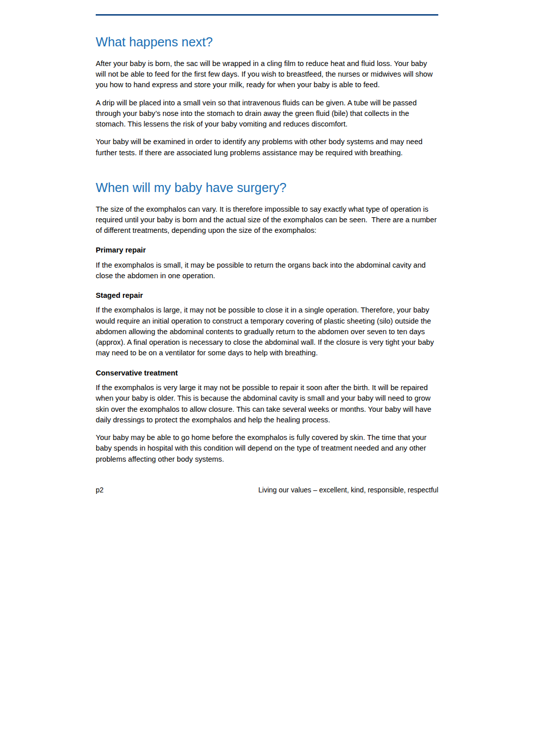What happens next?
After your baby is born, the sac will be wrapped in a cling film to reduce heat and fluid loss. Your baby will not be able to feed for the first few days. If you wish to breastfeed, the nurses or midwives will show you how to hand express and store your milk, ready for when your baby is able to feed.
A drip will be placed into a small vein so that intravenous fluids can be given. A tube will be passed through your baby’s nose into the stomach to drain away the green fluid (bile) that collects in the stomach. This lessens the risk of your baby vomiting and reduces discomfort.
Your baby will be examined in order to identify any problems with other body systems and may need further tests. If there are associated lung problems assistance may be required with breathing.
When will my baby have surgery?
The size of the exomphalos can vary. It is therefore impossible to say exactly what type of operation is required until your baby is born and the actual size of the exomphalos can be seen. There are a number of different treatments, depending upon the size of the exomphalos:
Primary repair
If the exomphalos is small, it may be possible to return the organs back into the abdominal cavity and close the abdomen in one operation.
Staged repair
If the exomphalos is large, it may not be possible to close it in a single operation. Therefore, your baby would require an initial operation to construct a temporary covering of plastic sheeting (silo) outside the abdomen allowing the abdominal contents to gradually return to the abdomen over seven to ten days (approx). A final operation is necessary to close the abdominal wall. If the closure is very tight your baby may need to be on a ventilator for some days to help with breathing.
Conservative treatment
If the exomphalos is very large it may not be possible to repair it soon after the birth. It will be repaired when your baby is older. This is because the abdominal cavity is small and your baby will need to grow skin over the exomphalos to allow closure. This can take several weeks or months. Your baby will have daily dressings to protect the exomphalos and help the healing process.
Your baby may be able to go home before the exomphalos is fully covered by skin. The time that your baby spends in hospital with this condition will depend on the type of treatment needed and any other problems affecting other body systems.
p2 Living our values – excellent, kind, responsible, respectful